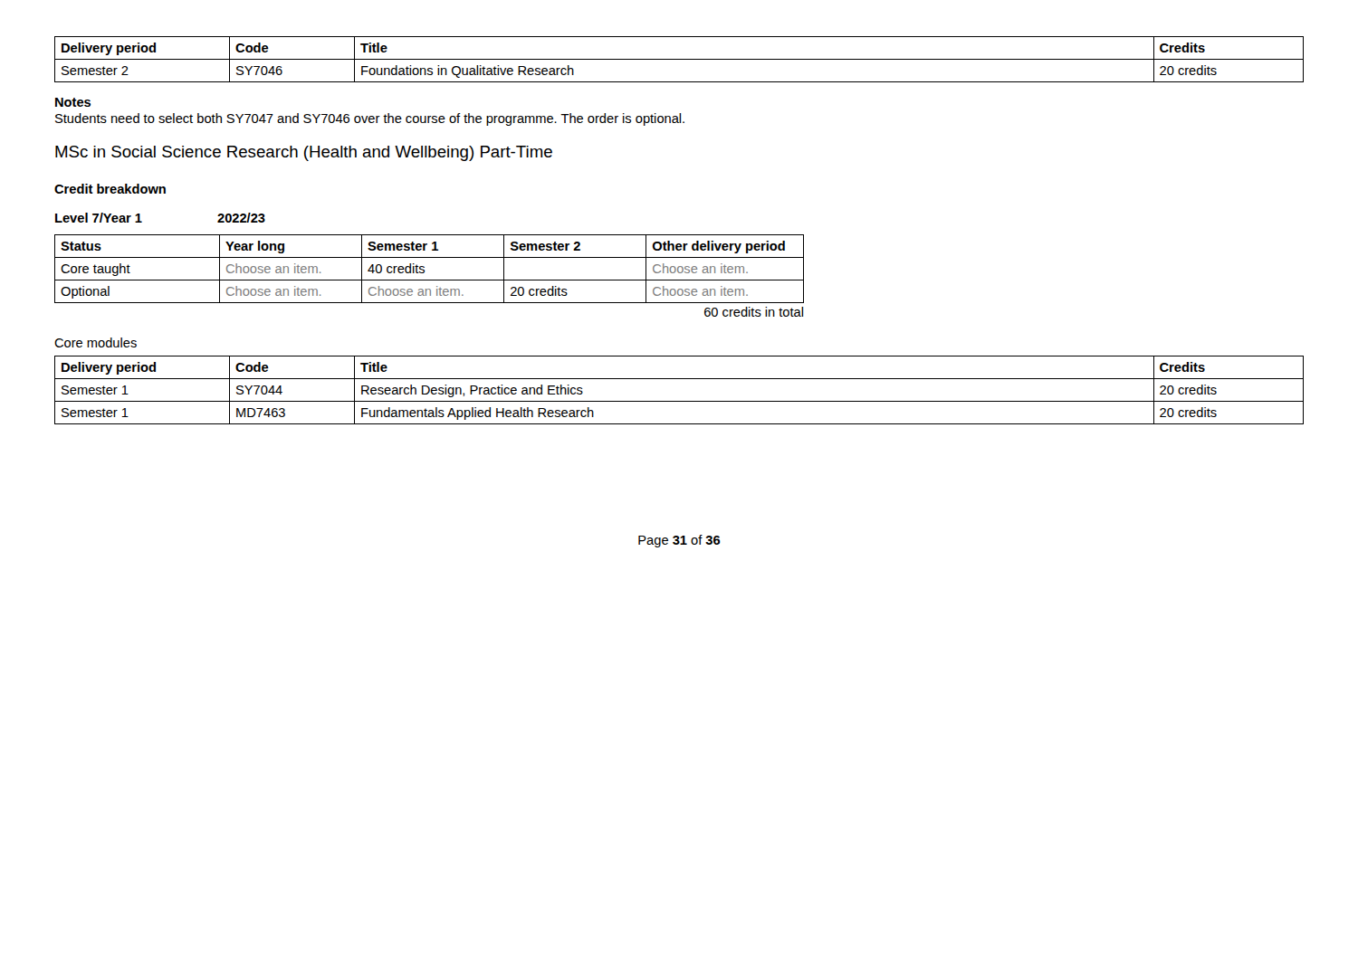| Delivery period | Code | Title | Credits |
| --- | --- | --- | --- |
| Semester 2 | SY7046 | Foundations in Qualitative Research | 20 credits |
Notes
Students need to select both SY7047 and SY7046 over the course of the programme. The order is optional.
MSc in Social Science Research (Health and Wellbeing) Part-Time
Credit breakdown
Level 7/Year 12022/23
| Status | Year long | Semester 1 | Semester 2 | Other delivery period |
| --- | --- | --- | --- | --- |
| Core taught | Choose an item. | 40 credits | | Choose an item. |
| Optional | Choose an item. | Choose an item. | 20 credits | Choose an item. |
60 credits in total
Core modules
| Delivery period | Code | Title | Credits |
| --- | --- | --- | --- |
| Semester 1 | SY7044 | Research Design, Practice and Ethics | 20 credits |
| Semester 1 | MD7463 | Fundamentals Applied Health Research | 20 credits |
Page 31 of 36